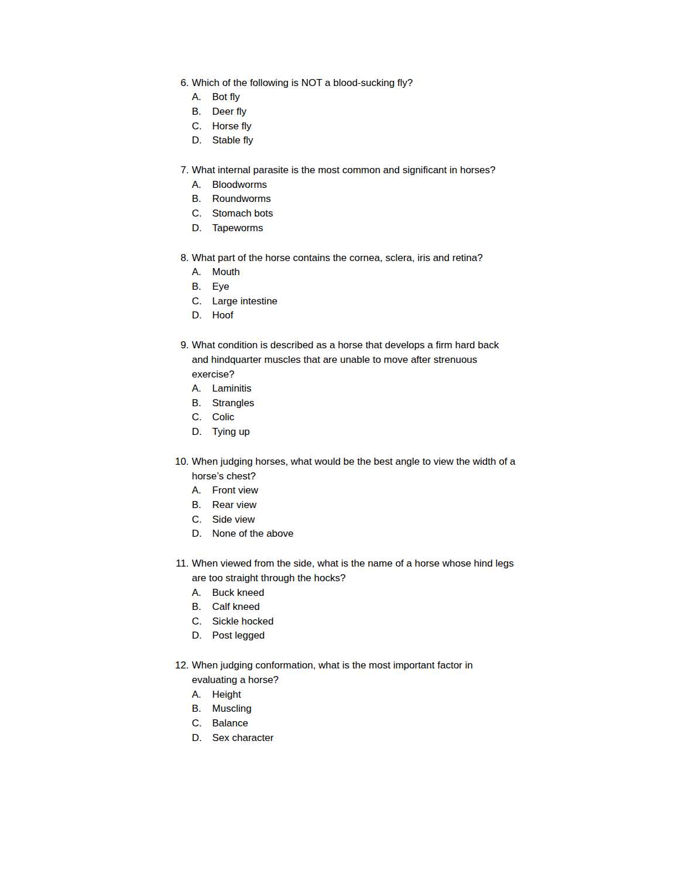6. Which of the following is NOT a blood-sucking fly?
A. Bot fly
B. Deer fly
C. Horse fly
D. Stable fly
7. What internal parasite is the most common and significant in horses?
A. Bloodworms
B. Roundworms
C. Stomach bots
D. Tapeworms
8. What part of the horse contains the cornea, sclera, iris and retina?
A. Mouth
B. Eye
C. Large intestine
D. Hoof
9. What condition is described as a horse that develops a firm hard back and hindquarter muscles that are unable to move after strenuous exercise?
A. Laminitis
B. Strangles
C. Colic
D. Tying up
10. When judging horses, what would be the best angle to view the width of a horse’s chest?
A. Front view
B. Rear view
C. Side view
D. None of the above
11. When viewed from the side, what is the name of a horse whose hind legs are too straight through the hocks?
A. Buck kneed
B. Calf kneed
C. Sickle hocked
D. Post legged
12. When judging conformation, what is the most important factor in evaluating a horse?
A. Height
B. Muscling
C. Balance
D. Sex character